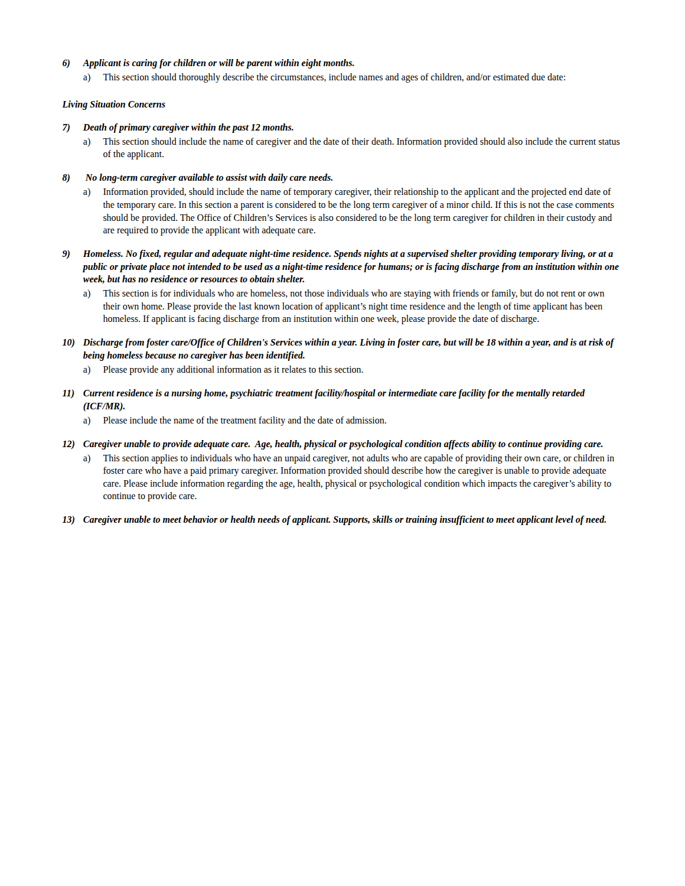6) Applicant is caring for children or will be parent within eight months.
a) This section should thoroughly describe the circumstances, include names and ages of children, and/or estimated due date:
Living Situation Concerns
7) Death of primary caregiver within the past 12 months.
a) This section should include the name of caregiver and the date of their death. Information provided should also include the current status of the applicant.
8) No long-term caregiver available to assist with daily care needs.
a) Information provided, should include the name of temporary caregiver, their relationship to the applicant and the projected end date of the temporary care. In this section a parent is considered to be the long term caregiver of a minor child. If this is not the case comments should be provided. The Office of Children’s Services is also considered to be the long term caregiver for children in their custody and are required to provide the applicant with adequate care.
9) Homeless. No fixed, regular and adequate night-time residence. Spends nights at a supervised shelter providing temporary living, or at a public or private place not intended to be used as a night-time residence for humans; or is facing discharge from an institution within one week, but has no residence or resources to obtain shelter.
a) This section is for individuals who are homeless, not those individuals who are staying with friends or family, but do not rent or own their own home. Please provide the last known location of applicant’s night time residence and the length of time applicant has been homeless. If applicant is facing discharge from an institution within one week, please provide the date of discharge.
10) Discharge from foster care/Office of Children's Services within a year. Living in foster care, but will be 18 within a year, and is at risk of being homeless because no caregiver has been identified.
a) Please provide any additional information as it relates to this section.
11) Current residence is a nursing home, psychiatric treatment facility/hospital or intermediate care facility for the mentally retarded (ICF/MR).
a) Please include the name of the treatment facility and the date of admission.
12) Caregiver unable to provide adequate care. Age, health, physical or psychological condition affects ability to continue providing care.
a) This section applies to individuals who have an unpaid caregiver, not adults who are capable of providing their own care, or children in foster care who have a paid primary caregiver. Information provided should describe how the caregiver is unable to provide adequate care. Please include information regarding the age, health, physical or psychological condition which impacts the caregiver’s ability to continue to provide care.
13) Caregiver unable to meet behavior or health needs of applicant. Supports, skills or training insufficient to meet applicant level of need.